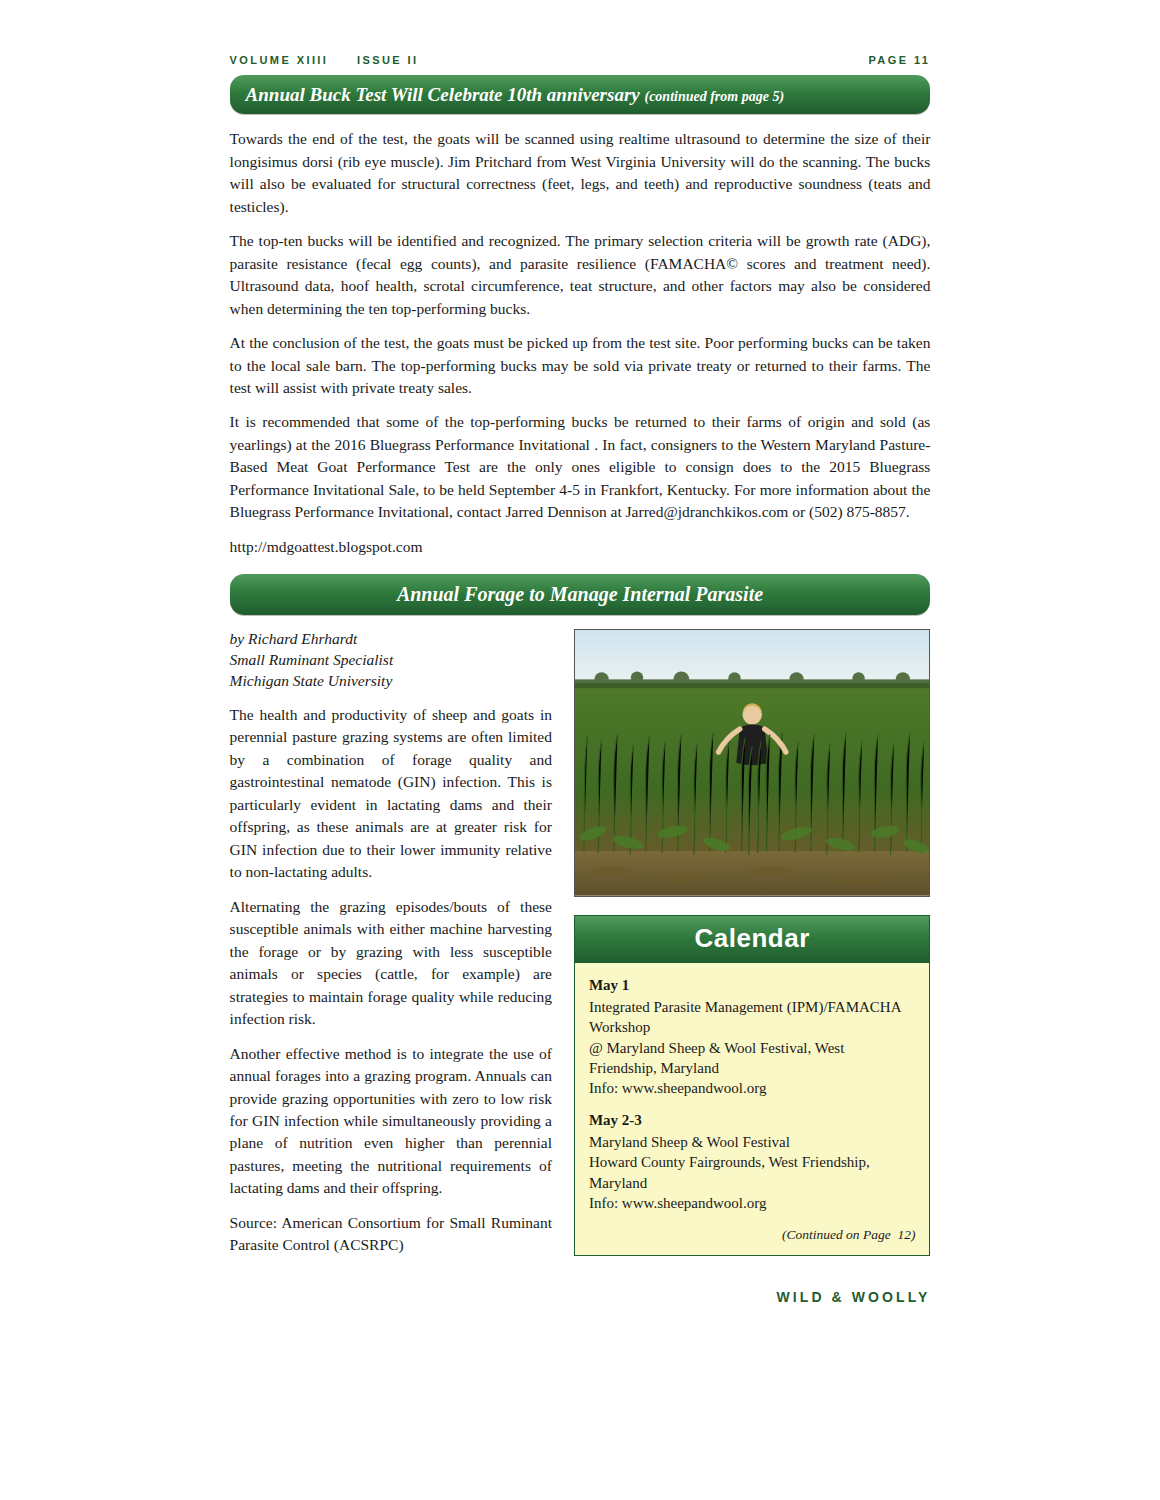VOLUME XIIII ISSUE II
PAGE 11
Annual Buck Test Will Celebrate 10th anniversary (continued from page 5)
Towards the end of the test, the goats will be scanned using realtime ultrasound to determine the size of their longisimus dorsi (rib eye muscle). Jim Pritchard from West Virginia University will do the scanning. The bucks will also be evaluated for structural correctness (feet, legs, and teeth) and reproductive soundness (teats and testicles).
The top-ten bucks will be identified and recognized. The primary selection criteria will be growth rate (ADG), parasite resistance (fecal egg counts), and parasite resilience (FAMACHA© scores and treatment need). Ultrasound data, hoof health, scrotal circumference, teat structure, and other factors may also be considered when determining the ten top-performing bucks.
At the conclusion of the test, the goats must be picked up from the test site. Poor performing bucks can be taken to the local sale barn. The top-performing bucks may be sold via private treaty or returned to their farms. The test will assist with private treaty sales.
It is recommended that some of the top-performing bucks be returned to their farms of origin and sold (as yearlings) at the 2016 Bluegrass Performance Invitational . In fact, consigners to the Western Maryland Pasture-Based Meat Goat Performance Test are the only ones eligible to consign does to the 2015 Bluegrass Performance Invitational Sale, to be held September 4-5 in Frankfort, Kentucky. For more information about the Bluegrass Performance Invitational, contact Jarred Dennison at Jarred@jdranchkikos.com or (502) 875-8857.
http://mdgoattest.blogspot.com
Annual Forage to Manage Internal Parasite
by Richard Ehrhardt
Small Ruminant Specialist
Michigan State University
The health and productivity of sheep and goats in perennial pasture grazing systems are often limited by a combination of forage quality and gastrointestinal nematode (GIN) infection. This is particularly evident in lactating dams and their offspring, as these animals are at greater risk for GIN infection due to their lower immunity relative to non-lactating adults.
Alternating the grazing episodes/bouts of these susceptible animals with either machine harvesting the forage or by grazing with less susceptible animals or species (cattle, for example) are strategies to maintain forage quality while reducing infection risk.
Another effective method is to integrate the use of annual forages into a grazing program. Annuals can provide grazing opportunities with zero to low risk for GIN infection while simultaneously providing a plane of nutrition even higher than perennial pastures, meeting the nutritional requirements of lactating dams and their offspring.
Source: American Consortium for Small Ruminant Parasite Control (ACSRPC)
Calendar
May 1
Integrated Parasite Management (IPM)/FAMACHA Workshop
@ Maryland Sheep & Wool Festival, West Friendship, Maryland
Info: www.sheepandwool.org
May 2-3
Maryland Sheep & Wool Festival
Howard County Fairgrounds, West Friendship, Maryland
Info: www.sheepandwool.org
(Continued on Page 12)
WILD & WOOLLY